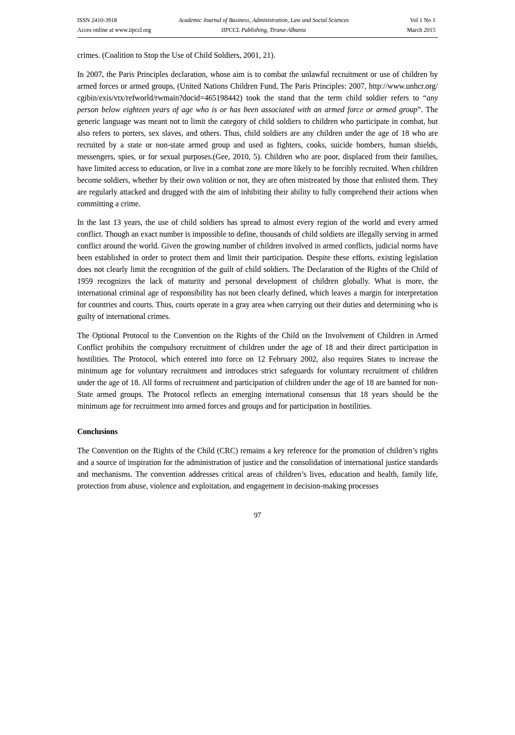| ISSN 2410-3918 | Academic Journal of Business, Administration, Law and Social Sciences | Vol 1 No 1 |
| Acces online at www.iipccl.org | IIPCCL Publishing, Tirana-Albania | March 2015 |
crimes. (Coalition to Stop the Use of Child Soldiers, 2001, 21).
In 2007, the Paris Principles declaration, whose aim is to combat the unlawful recruitment or use of children by armed forces or armed groups, (United Nations Children Fund, The Paris Principles: 2007, http://www.unhcr.org/ cgibin/exis/vtx/refworld/rwmain?docid=465198442) took the stand that the term child soldier refers to “any person below eighteen years of age who is or has been associated with an armed force or armed group”. The generic language was meant not to limit the category of child soldiers to children who participate in combat, but also refers to porters, sex slaves, and others. Thus, child soldiers are any children under the age of 18 who are recruited by a state or non-state armed group and used as fighters, cooks, suicide bombers, human shields, messengers, spies, or for sexual purposes.(Gee, 2010, 5). Children who are poor, displaced from their families, have limited access to education, or live in a combat zone are more likely to be forcibly recruited. When children become soldiers, whether by their own volition or not, they are often mistreated by those that enlisted them. They are regularly attacked and drugged with the aim of inhibiting their ability to fully comprehend their actions when committing a crime.
In the last 13 years, the use of child soldiers has spread to almost every region of the world and every armed conflict. Though an exact number is impossible to define, thousands of child soldiers are illegally serving in armed conflict around the world. Given the growing number of children involved in armed conflicts, judicial norms have been established in order to protect them and limit their participation. Despite these efforts, existing legislation does not clearly limit the recognition of the guilt of child soldiers. The Declaration of the Rights of the Child of 1959 recognizes the lack of maturity and personal development of children globally. What is more, the international criminal age of responsibility has not been clearly defined, which leaves a margin for interpretation for countries and courts. Thus, courts operate in a gray area when carrying out their duties and determining who is guilty of international crimes.
The Optional Protocol to the Convention on the Rights of the Child on the Involvement of Children in Armed Conflict prohibits the compulsory recruitment of children under the age of 18 and their direct participation in hostilities. The Protocol, which entered into force on 12 February 2002, also requires States to increase the minimum age for voluntary recruitment and introduces strict safeguards for voluntary recruitment of children under the age of 18. All forms of recruitment and participation of children under the age of 18 are banned for non-State armed groups. The Protocol reflects an emerging international consensus that 18 years should be the minimum age for recruitment into armed forces and groups and for participation in hostilities.
Conclusions
The Convention on the Rights of the Child (CRC) remains a key reference for the promotion of children’s rights and a source of inspiration for the administration of justice and the consolidation of international justice standards and mechanisms. The convention addresses critical areas of children’s lives, education and health, family life, protection from abuse, violence and exploitation, and engagement in decision-making processes
97